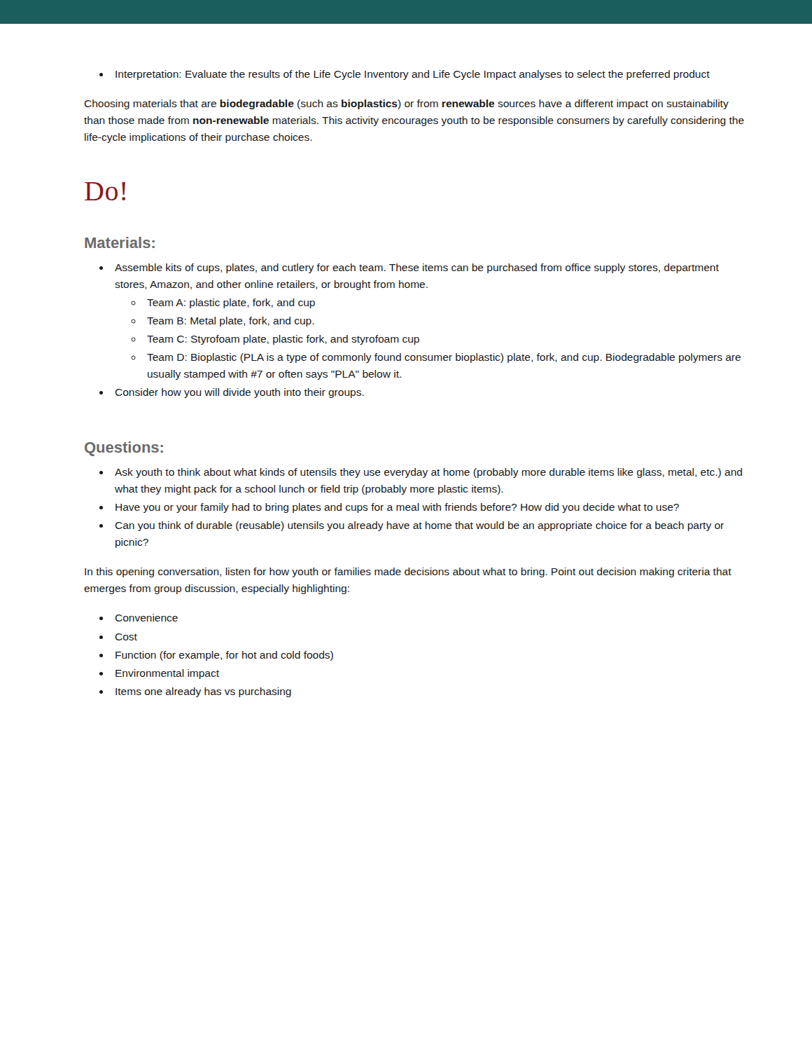Interpretation: Evaluate the results of the Life Cycle Inventory and Life Cycle Impact analyses to select the preferred product
Choosing materials that are biodegradable (such as bioplastics) or from renewable sources have a different impact on sustainability than those made from non-renewable materials. This activity encourages youth to be responsible consumers by carefully considering the life-cycle implications of their purchase choices.
Do!
Materials:
Assemble kits of cups, plates, and cutlery for each team. These items can be purchased from office supply stores, department stores, Amazon, and other online retailers, or brought from home.
Team A: plastic plate, fork, and cup
Team B: Metal plate, fork, and cup.
Team C: Styrofoam plate, plastic fork, and styrofoam cup
Team D: Bioplastic (PLA is a type of commonly found consumer bioplastic) plate, fork, and cup. Biodegradable polymers are usually stamped with #7 or often says "PLA" below it.
Consider how you will divide youth into their groups.
Questions:
Ask youth to think about what kinds of utensils they use everyday at home (probably more durable items like glass, metal, etc.) and what they might pack for a school lunch or field trip (probably more plastic items).
Have you or your family had to bring plates and cups for a meal with friends before? How did you decide what to use?
Can you think of durable (reusable) utensils you already have at home that would be an appropriate choice for a beach party or picnic?
In this opening conversation, listen for how youth or families made decisions about what to bring. Point out decision making criteria that emerges from group discussion, especially highlighting:
Convenience
Cost
Function (for example, for hot and cold foods)
Environmental impact
Items one already has vs purchasing